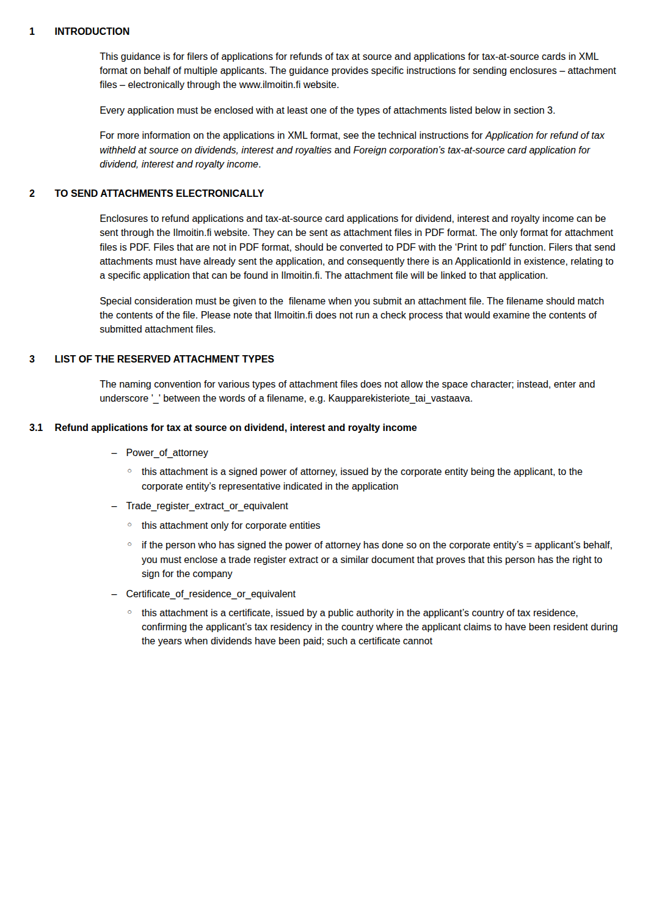1 INTRODUCTION
This guidance is for filers of applications for refunds of tax at source and applications for tax-at-source cards in XML format on behalf of multiple applicants. The guidance provides specific instructions for sending enclosures – attachment files – electronically through the www.ilmoitin.fi website.
Every application must be enclosed with at least one of the types of attachments listed below in section 3.
For more information on the applications in XML format, see the technical instructions for Application for refund of tax withheld at source on dividends, interest and royalties and Foreign corporation’s tax-at-source card application for dividend, interest and royalty income.
2 TO SEND ATTACHMENTS ELECTRONICALLY
Enclosures to refund applications and tax-at-source card applications for dividend, interest and royalty income can be sent through the Ilmoitin.fi website. They can be sent as attachment files in PDF format. The only format for attachment files is PDF. Files that are not in PDF format, should be converted to PDF with the ‘Print to pdf’ function. Filers that send attachments must have already sent the application, and consequently there is an ApplicationId in existence, relating to a specific application that can be found in Ilmoitin.fi. The attachment file will be linked to that application.
Special consideration must be given to the filename when you submit an attachment file. The filename should match the contents of the file. Please note that Ilmoitin.fi does not run a check process that would examine the contents of submitted attachment files.
3 LIST OF THE RESERVED ATTACHMENT TYPES
The naming convention for various types of attachment files does not allow the space character; instead, enter and underscore '_' between the words of a filename, e.g. Kaupparekisteriote_tai_vastaava.
3.1 Refund applications for tax at source on dividend, interest and royalty income
Power_of_attorney
this attachment is a signed power of attorney, issued by the corporate entity being the applicant, to the corporate entity’s representative indicated in the application
Trade_register_extract_or_equivalent
this attachment only for corporate entities
if the person who has signed the power of attorney has done so on the corporate entity’s = applicant’s behalf, you must enclose a trade register extract or a similar document that proves that this person has the right to sign for the company
Certificate_of_residence_or_equivalent
this attachment is a certificate, issued by a public authority in the applicant’s country of tax residence, confirming the applicant’s tax residency in the country where the applicant claims to have been resident during the years when dividends have been paid; such a certificate cannot